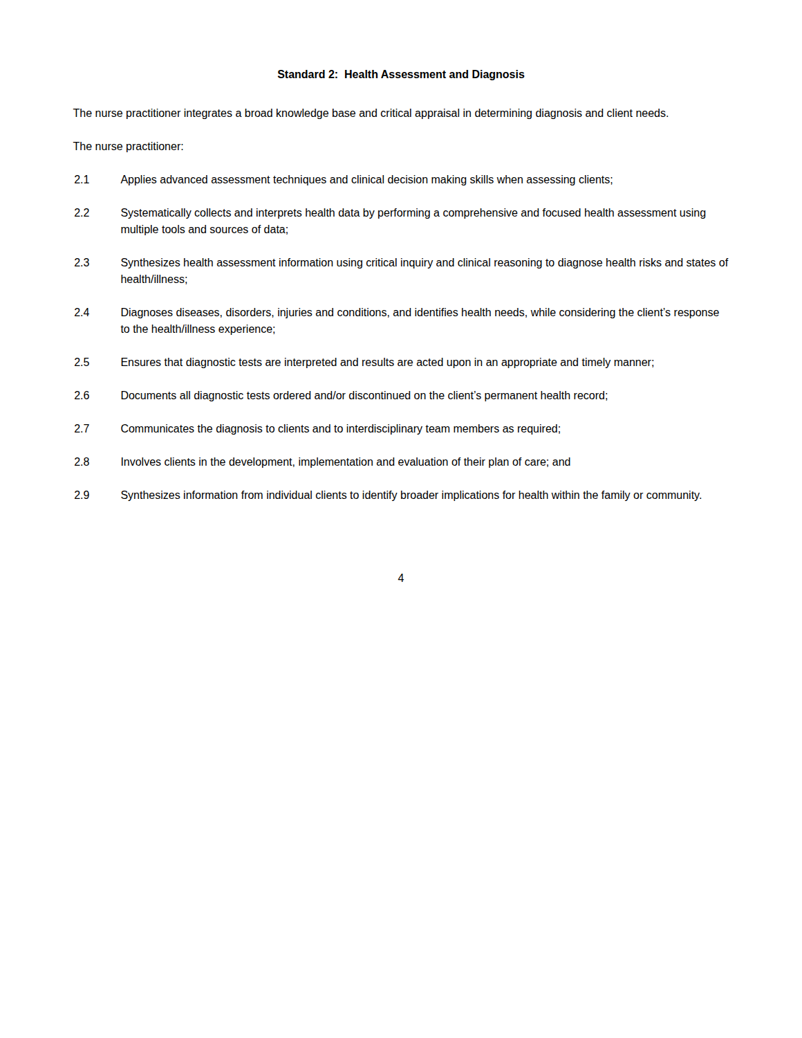Standard 2: Health Assessment and Diagnosis
The nurse practitioner integrates a broad knowledge base and critical appraisal in determining diagnosis and client needs.
The nurse practitioner:
2.1 Applies advanced assessment techniques and clinical decision making skills when assessing clients;
2.2 Systematically collects and interprets health data by performing a comprehensive and focused health assessment using multiple tools and sources of data;
2.3 Synthesizes health assessment information using critical inquiry and clinical reasoning to diagnose health risks and states of health/illness;
2.4 Diagnoses diseases, disorders, injuries and conditions, and identifies health needs, while considering the client’s response to the health/illness experience;
2.5 Ensures that diagnostic tests are interpreted and results are acted upon in an appropriate and timely manner;
2.6 Documents all diagnostic tests ordered and/or discontinued on the client’s permanent health record;
2.7 Communicates the diagnosis to clients and to interdisciplinary team members as required;
2.8 Involves clients in the development, implementation and evaluation of their plan of care; and
2.9 Synthesizes information from individual clients to identify broader implications for health within the family or community.
4